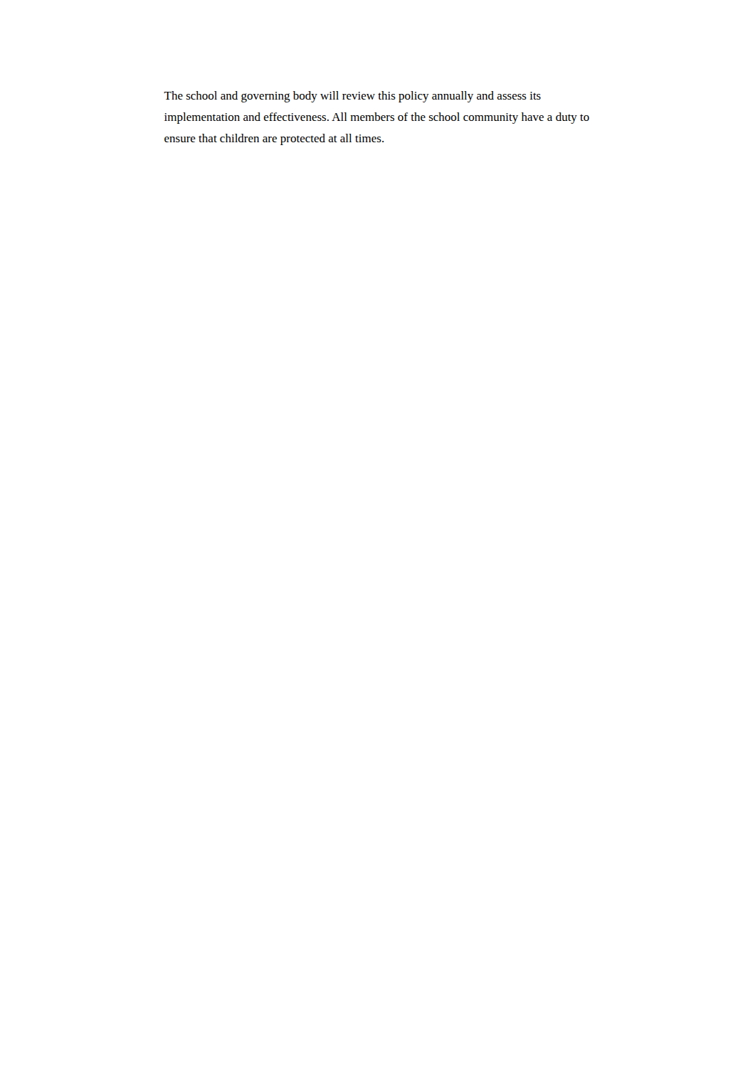The school and governing body will review this policy annually and assess its implementation and effectiveness. All members of the school community have a duty to ensure that children are protected at all times.